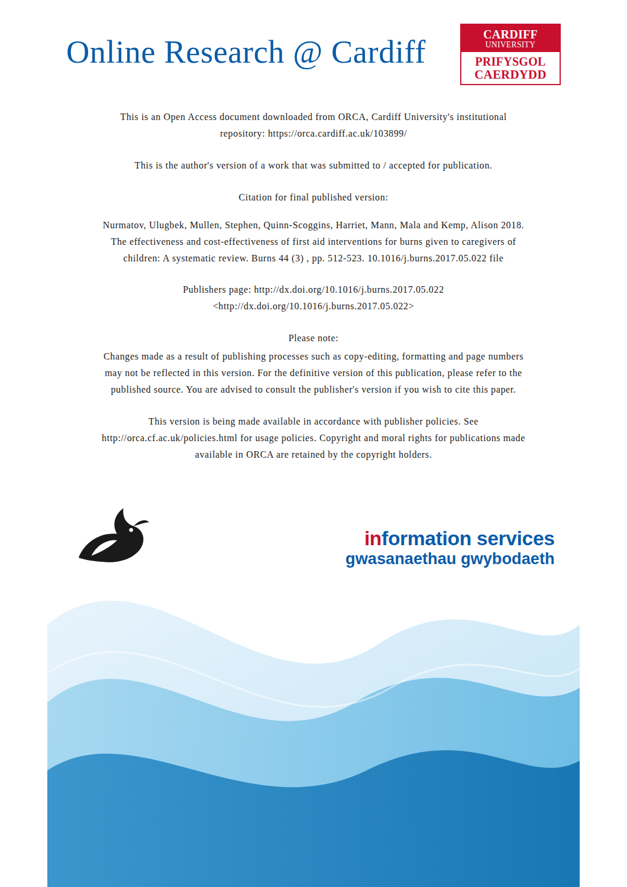Online Research @ Cardiff
Cardiff University
Prifysgol Caerdydd
This is an Open Access document downloaded from ORCA, Cardiff University's institutional repository: https://orca.cardiff.ac.uk/103899/
This is the author's version of a work that was submitted to / accepted for publication.
Citation for final published version:
Nurmatov, Ulugbek, Mullen, Stephen, Quinn-Scoggins, Harriet, Mann, Mala and Kemp, Alison 2018. The effectiveness and cost-effectiveness of first aid interventions for burns given to caregivers of children: A systematic review. Burns 44 (3) , pp. 512-523. 10.1016/j.burns.2017.05.022 file
Publishers page: http://dx.doi.org/10.1016/j.burns.2017.05.022
<http://dx.doi.org/10.1016/j.burns.2017.05.022>
Please note: Changes made as a result of publishing processes such as copy-editing, formatting and page numbers may not be reflected in this version. For the definitive version of this publication, please refer to the published source. You are advised to consult the publisher's version if you wish to cite this paper.
This version is being made available in accordance with publisher policies. See http://orca.cf.ac.uk/policies.html for usage policies. Copyright and moral rights for publications made available in ORCA are retained by the copyright holders.
information services
gwasanaethau gwybodaeth